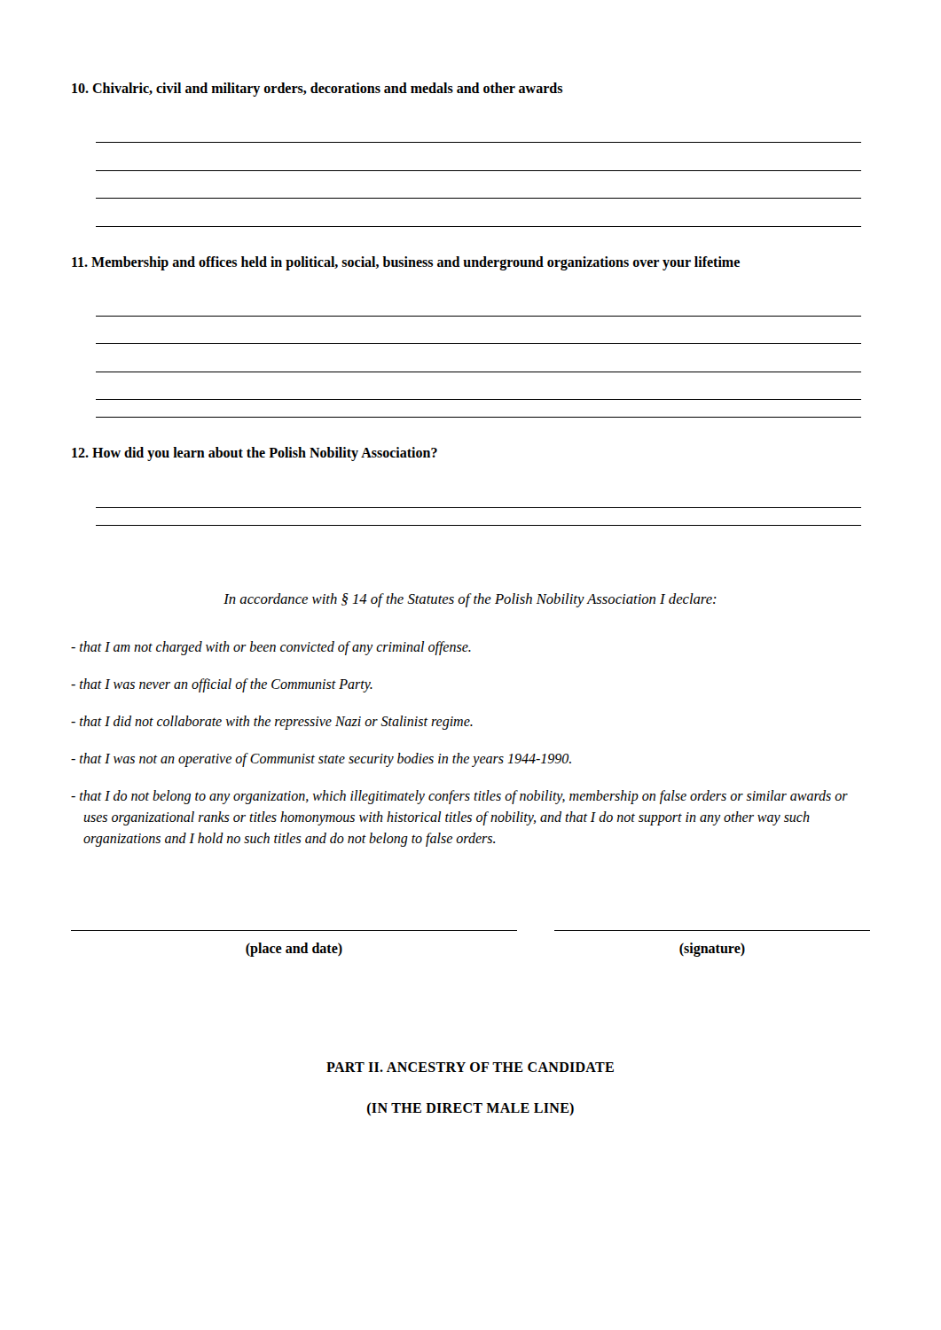10. Chivalric, civil and military orders, decorations and medals and other awards
11. Membership and offices held in political, social, business and underground organizations over your lifetime
12. How did you learn about the Polish Nobility Association?
In accordance with § 14 of the Statutes of the Polish Nobility Association I declare:
- that I am not charged with or been convicted of any criminal offense.
- that I was never an official of the Communist Party.
- that I did not collaborate with the repressive Nazi or Stalinist regime.
- that I was not an operative of Communist state security bodies in the years 1944-1990.
- that I do not belong to any organization, which illegitimately confers titles of nobility, membership on false orders or similar awards or uses organizational ranks or titles homonymous with historical titles of nobility, and that I do not support in any other way such organizations and I hold no such titles and do not belong to false orders.
| (place and date) | | (signature) |
PART II. ANCESTRY OF THE CANDIDATE (IN THE DIRECT MALE LINE)